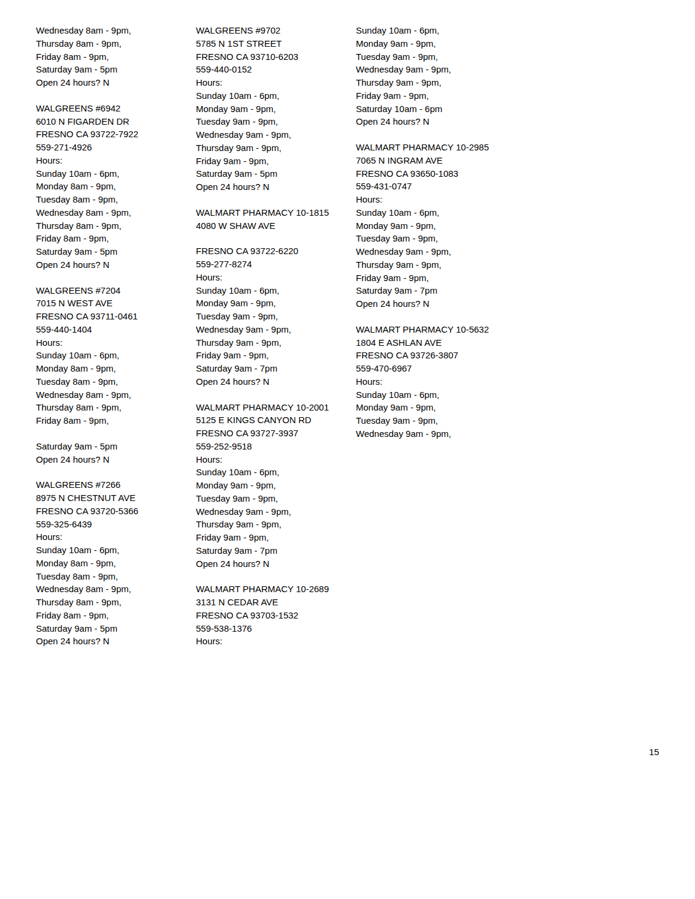Wednesday 8am - 9pm,
Thursday 8am - 9pm,
Friday 8am - 9pm,
Saturday 9am - 5pm
Open 24 hours? N
WALGREENS #6942
6010 N FIGARDEN DR
FRESNO CA 93722-7922
559-271-4926
Hours:
Sunday 10am - 6pm,
Monday 8am - 9pm,
Tuesday 8am - 9pm,
Wednesday 8am - 9pm,
Thursday 8am - 9pm,
Friday 8am - 9pm,
Saturday 9am - 5pm
Open 24 hours? N
WALGREENS #7204
7015 N WEST AVE
FRESNO CA 93711-0461
559-440-1404
Hours:
Sunday 10am - 6pm,
Monday 8am - 9pm,
Tuesday 8am - 9pm,
Wednesday 8am - 9pm,
Thursday 8am - 9pm,
Friday 8am - 9pm,
Saturday 9am - 5pm
Open 24 hours? N
WALGREENS #7266
8975 N CHESTNUT AVE
FRESNO CA 93720-5366
559-325-6439
Hours:
Sunday 10am - 6pm,
Monday 8am - 9pm,
Tuesday 8am - 9pm,
Wednesday 8am - 9pm,
Thursday 8am - 9pm,
Friday 8am - 9pm,
Saturday 9am - 5pm
Open 24 hours? N
WALGREENS #9702
5785 N 1ST STREET
FRESNO CA 93710-6203
559-440-0152
Hours:
Sunday 10am - 6pm,
Monday 9am - 9pm,
Tuesday 9am - 9pm,
Wednesday 9am - 9pm,
Thursday 9am - 9pm,
Friday 9am - 9pm,
Saturday 9am - 5pm
Open 24 hours? N
WALMART PHARMACY 10-1815
4080 W SHAW AVE
FRESNO CA 93722-6220
559-277-8274
Hours:
Sunday 10am - 6pm,
Monday 9am - 9pm,
Tuesday 9am - 9pm,
Wednesday 9am - 9pm,
Thursday 9am - 9pm,
Friday 9am - 9pm,
Saturday 9am - 7pm
Open 24 hours? N
WALMART PHARMACY 10-2001
5125 E KINGS CANYON RD
FRESNO CA 93727-3937
559-252-9518
Hours:
Sunday 10am - 6pm,
Monday 9am - 9pm,
Tuesday 9am - 9pm,
Wednesday 9am - 9pm,
Thursday 9am - 9pm,
Friday 9am - 9pm,
Saturday 9am - 7pm
Open 24 hours? N
WALMART PHARMACY 10-2689
3131 N CEDAR AVE
FRESNO CA 93703-1532
559-538-1376
Hours:
Sunday 10am - 6pm,
Monday 9am - 9pm,
Tuesday 9am - 9pm,
Wednesday 9am - 9pm,
Thursday 9am - 9pm,
Friday 9am - 9pm,
Saturday 10am - 6pm
Open 24 hours? N
WALMART PHARMACY 10-2985
7065 N INGRAM AVE
FRESNO CA 93650-1083
559-431-0747
Hours:
Sunday 10am - 6pm,
Monday 9am - 9pm,
Tuesday 9am - 9pm,
Wednesday 9am - 9pm,
Thursday 9am - 9pm,
Friday 9am - 9pm,
Saturday 9am - 7pm
Open 24 hours? N
WALMART PHARMACY 10-5632
1804 E ASHLAN AVE
FRESNO CA 93726-3807
559-470-6967
Hours:
Sunday 10am - 6pm,
Monday 9am - 9pm,
Tuesday 9am - 9pm,
Wednesday 9am - 9pm,
15